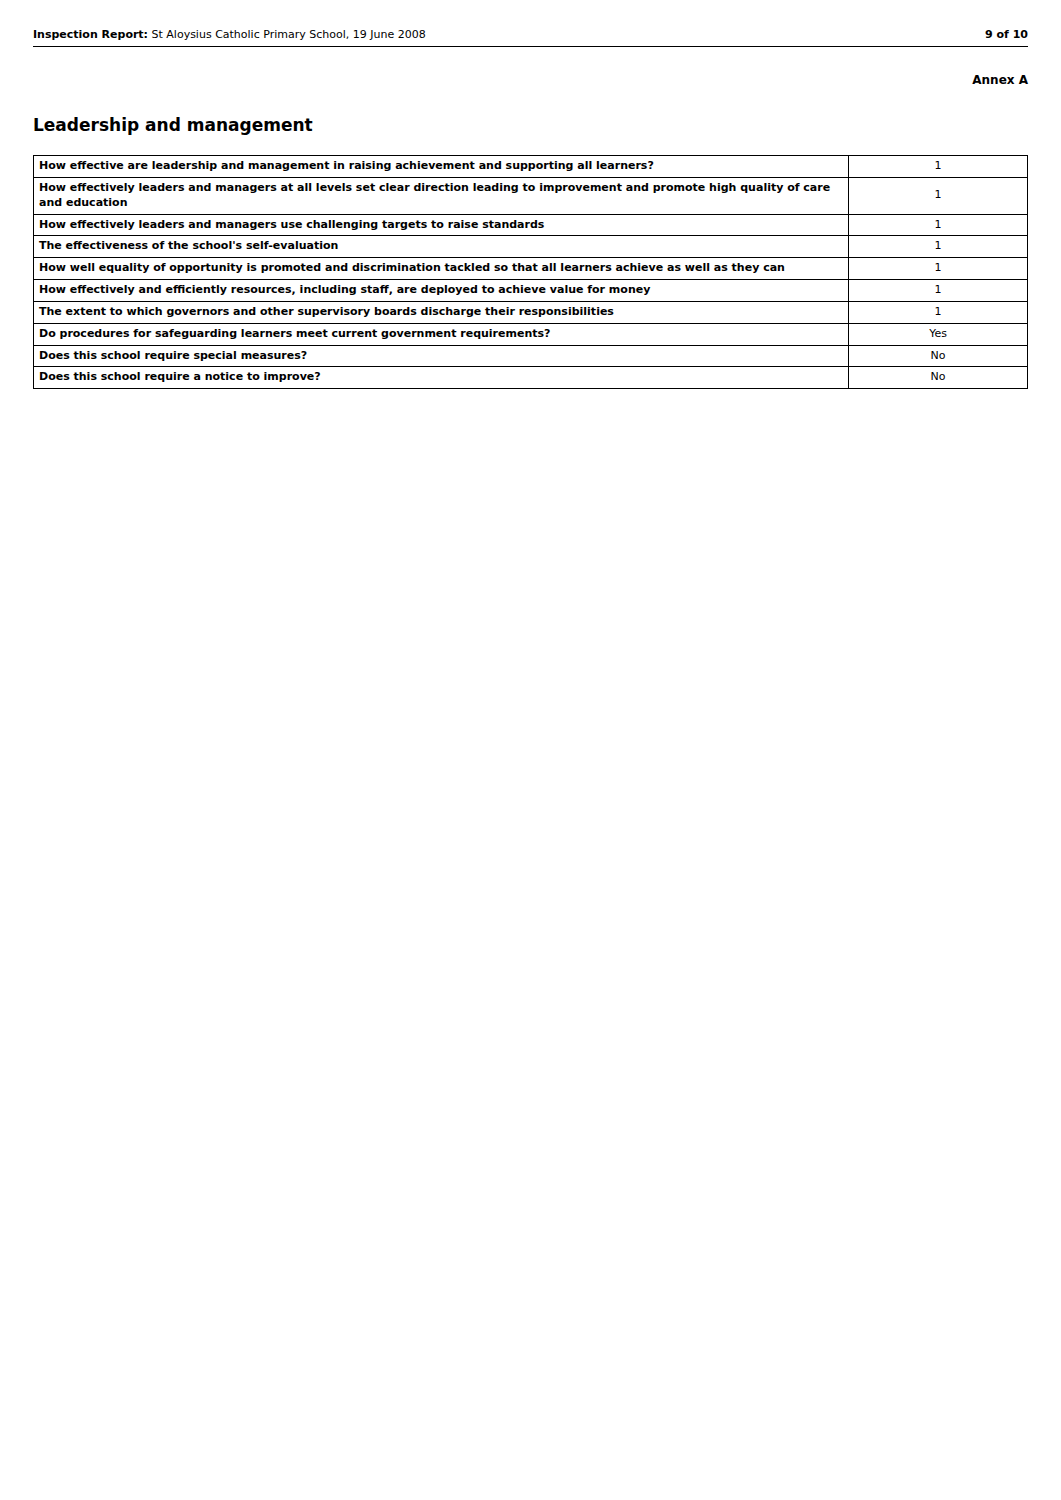Inspection Report: St Aloysius Catholic Primary School, 19 June 2008
9 of 10
Annex A
Leadership and management
| How effective are leadership and management in raising achievement and supporting all learners? | 1 |
| How effectively leaders and managers at all levels set clear direction leading to improvement and promote high quality of care and education | 1 |
| How effectively leaders and managers use challenging targets to raise standards | 1 |
| The effectiveness of the school's self-evaluation | 1 |
| How well equality of opportunity is promoted and discrimination tackled so that all learners achieve as well as they can | 1 |
| How effectively and efficiently resources, including staff, are deployed to achieve value for money | 1 |
| The extent to which governors and other supervisory boards discharge their responsibilities | 1 |
| Do procedures for safeguarding learners meet current government requirements? | Yes |
| Does this school require special measures? | No |
| Does this school require a notice to improve? | No |